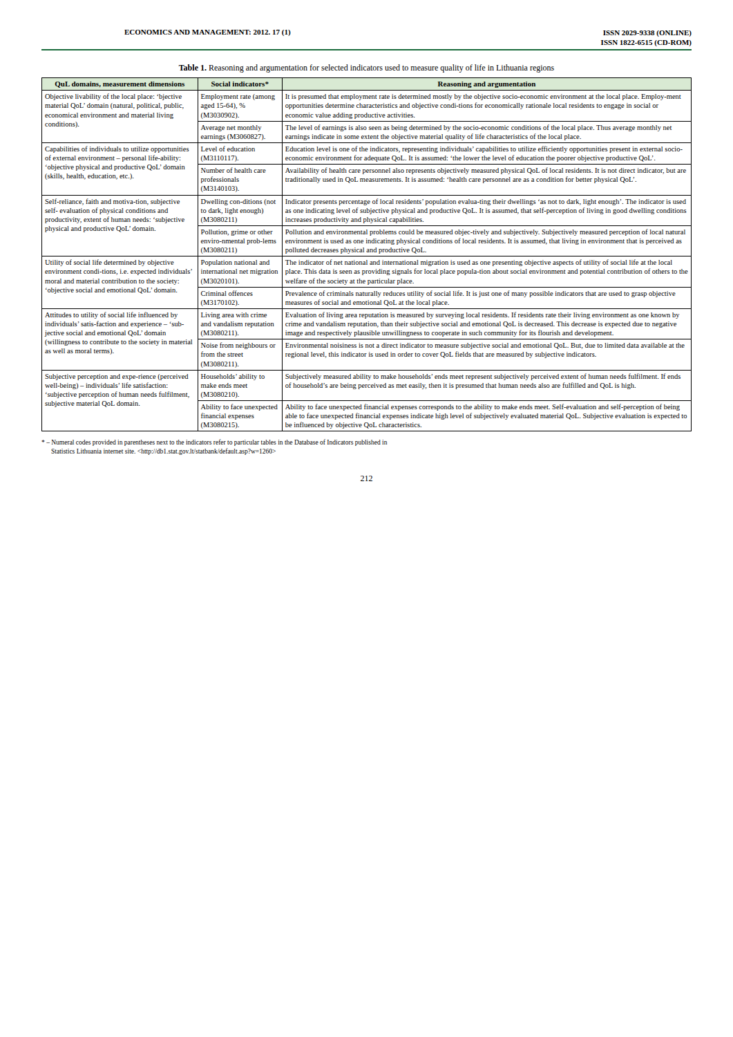ECONOMICS AND MANAGEMENT: 2012. 17 (1)
ISSN 2029-9338 (ONLINE)
ISSN 1822-6515 (CD-ROM)
Table 1. Reasoning and argumentation for selected indicators used to measure quality of life in Lithuania regions
| QuL domains, measurement dimensions | Social indicators* | Reasoning and argumentation |
| --- | --- | --- |
| Objective livability of the local place: ‘bjective material QoL’ domain (natural, political, public, economical environment and material living conditions). | Employment rate (among aged 15-64), % (M3030902). | It is presumed that employment rate is determined mostly by the objective socio-economic environment at the local place. Employ-ment opportunities determine characteristics and objective condi-tions for economically rationale local residents to engage in social or economic value adding productive activities. |
| Average net monthly earnings (M3060827). | The level of earnings is also seen as being determined by the socio-economic conditions of the local place. Thus average monthly net earnings indicate in some extent the objective material quality of life characteristics of the local place. |
| Capabilities of individuals to utilize opportunities of external environment – personal life-ability: ‘objective physical and productive QoL’ domain (skills, health, education, etc.). | Level of education (M3110117). | Education level is one of the indicators, representing individuals’ capabilities to utilize efficiently opportunities present in external socio-economic environment for adequate QoL. It is assumed: ‘the lower the level of education the poorer objective productive QoL’. |
| Number of health care professionals (M3140103). | Availability of health care personnel also represents objectively measured physical QoL of local residents. It is not direct indicator, but are traditionally used in QoL measurements. It is assumed: ‘health care personnel are as a condition for better physical QoL’. |
| Self-reliance, faith and motiva-tion, subjective self- evaluation of physical conditions and productivity, extent of human needs: ‘subjective physical and productive QoL’ domain. | Dwelling con-ditions (not to dark, light enough) (M3080211) | Indicator presents percentage of local residents’ population evalua-ting their dwellings ‘as not to dark, light enough’. The indicator is used as one indicating level of subjective physical and productive QoL. It is assumed, that self-perception of living in good dwelling conditions increases productivity and physical capabilities. |
| Pollution, grime or other enviro-nmental prob-lems (M3080211) | Pollution and environmental problems could be measured objec-tively and subjectively. Subjectively measured perception of local natural environment is used as one indicating physical conditions of local residents. It is assumed, that living in environment that is perceived as polluted decreases physical and productive QoL. |
| Utility of social life determined by objective environment condi-tions, i.e. expected individuals’ moral and material contribution to the society: ‘objective social and emotional QoL’ domain. | Population national and international net migration (M3020101). | The indicator of net national and international migration is used as one presenting objective aspects of utility of social life at the local place. This data is seen as providing signals for local place popula-tion about social environment and potential contribution of others to the welfare of the society at the particular place. |
| Criminal offences (M3170102). | Prevalence of criminals naturally reduces utility of social life. It is just one of many possible indicators that are used to grasp objective measures of social and emotional QoL at the local place. |
| Attitudes to utility of social life influenced by individuals’ satis-faction and experience – ‘sub-jective social and emotional QoL’ domain (willingness to contribute to the society in material as well as moral terms). | Living area with crime and vandalism reputation (M3080211). | Evaluation of living area reputation is measured by surveying local residents. If residents rate their living environment as one known by crime and vandalism reputation, than their subjective social and emotional QoL is decreased. This decrease is expected due to negative image and respectively plausible unwillingness to cooperate in such community for its flourish and development. |
| Noise from neighbours or from the street (M3080211). | Environmental noisiness is not a direct indicator to measure subjective social and emotional QoL. But, due to limited data available at the regional level, this indicator is used in order to cover QoL fields that are measured by subjective indicators. |
| Subjective perception and expe-rience (perceived well-being) – individuals’ life satisfaction: ‘subjective perception of human needs fulfilment, subjective material QoL domain. | Households’ ability to make ends meet (M3080210). | Subjectively measured ability to make households’ ends meet represent subjectively perceived extent of human needs fulfilment. If ends of household’s are being perceived as met easily, then it is presumed that human needs also are fulfilled and QoL is high. |
| Ability to face unexpected financial expenses (M3080215). | Ability to face unexpected financial expenses corresponds to the ability to make ends meet. Self-evaluation and self-perception of being able to face unexpected financial expenses indicate high level of subjectively evaluated material QoL. Subjective evaluation is expected to be influenced by objective QoL characteristics. |
* – Numeral codes provided in parentheses next to the indicators refer to particular tables in the Database of Indicators published in Statistics Lithuania internet site. <http://db1.stat.gov.lt/statbank/default.asp?w=1260>
212